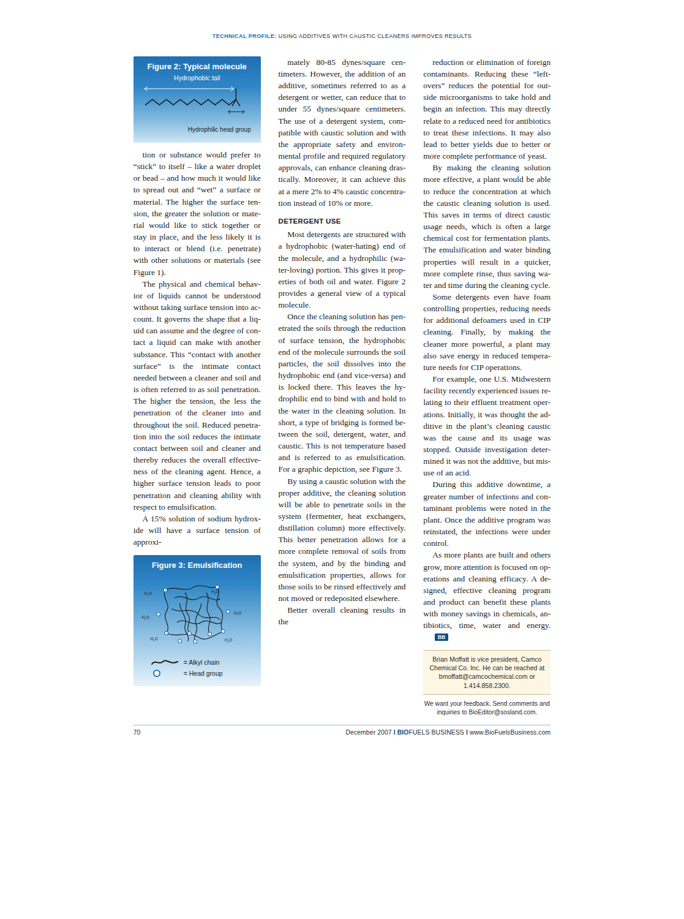TECHNICAL PROFILE: USING ADDITIVES WITH CAUSTIC CLEANERS IMPROVES RESULTS
Figure 2: Typical molecule
Hydrophobic tail
Hydrophilic head group
tion or substance would prefer to “stick” to itself – like a water droplet or bead – and how much it would like to spread out and “wet” a surface or material. The higher the surface tension, the greater the solution or material would like to stick together or stay in place, and the less likely it is to interact or blend (i.e. penetrate) with other solutions or materials (see Figure 1).
The physical and chemical behavior of liquids cannot be understood without taking surface tension into account. It governs the shape that a liquid can assume and the degree of contact a liquid can make with another substance. This “contact with another surface” is the intimate contact needed between a cleaner and soil and is often referred to as soil penetration. The higher the tension, the less the penetration of the cleaner into and throughout the soil. Reduced penetration into the soil reduces the intimate contact between soil and cleaner and thereby reduces the overall effectiveness of the cleaning agent. Hence, a higher surface tension leads to poor penetration and cleaning ability with respect to emulsification.
A 15% solution of sodium hydroxide will have a surface tension of approxi-
Figure 3: Emulsification
H2O H2O H2O H2O H2O H2O
= Alkyl chain
= Head group
mately 80-85 dynes/square centimeters. However, the addition of an additive, sometimes referred to as a detergent or wetter, can reduce that to under 55 dynes/square centimeters. The use of a detergent system, compatible with caustic solution and with the appropriate safety and environmental profile and required regulatory approvals, can enhance cleaning drastically. Moreover, it can achieve this at a mere 2% to 4% caustic concentration instead of 10% or more.
Detergent use
Most detergents are structured with a hydrophobic (water-hating) end of the molecule, and a hydrophilic (water-loving) portion. This gives it properties of both oil and water. Figure 2 provides a general view of a typical molecule.
Once the cleaning solution has penetrated the soils through the reduction of surface tension, the hydrophobic end of the molecule surrounds the soil particles, the soil dissolves into the hydrophobic end (and vice-versa) and is locked there. This leaves the hydrophilic end to bind with and hold to the water in the cleaning solution. In short, a type of bridging is formed between the soil, detergent, water, and caustic. This is not temperature based and is referred to as emulsification. For a graphic depiction, see Figure 3.
By using a caustic solution with the proper additive, the cleaning solution will be able to penetrate soils in the system (fermenter, heat exchangers, distillation column) more effectively. This better penetration allows for a more complete removal of soils from the system, and by the binding and emulsification properties, allows for those soils to be rinsed effectively and not moved or redeposited elsewhere.
Better overall cleaning results in the
reduction or elimination of foreign contaminants. Reducing these “leftovers” reduces the potential for outside microorganisms to take hold and begin an infection. This may directly relate to a reduced need for antibiotics to treat these infections. It may also lead to better yields due to better or more complete performance of yeast.
By making the cleaning solution more effective, a plant would be able to reduce the concentration at which the caustic cleaning solution is used. This saves in terms of direct caustic usage needs, which is often a large chemical cost for fermentation plants. The emulsification and water binding properties will result in a quicker, more complete rinse, thus saving water and time during the cleaning cycle.
Some detergents even have foam controlling properties, reducing needs for additional defoamers used in CIP cleaning. Finally, by making the cleaner more powerful, a plant may also save energy in reduced temperature needs for CIP operations.
For example, one U.S. Midwestern facility recently experienced issues relating to their effluent treatment operations. Initially, it was thought the additive in the plant’s cleaning caustic was the cause and its usage was stopped. Outside investigation determined it was not the additive, but misuse of an acid.
During this additive downtime, a greater number of infections and contaminant problems were noted in the plant. Once the additive program was reinstated, the infections were under control.
As more plants are built and others grow, more attention is focused on operations and cleaning efficacy. A designed, effective cleaning program and product can benefit these plants with money savings in chemicals, antibiotics, time, water and energy. BB
Brian Moffatt is vice president, Camco Chemical Co. Inc. He can be reached at bmoffatt@camcochemical.com or 1.414.858.2300.
We want your feedback. Send comments and inquiries to BioEditor@sosland.com.
70
December 2007 I BIOFUELS BUSINESS I www.BioFuelsBusiness.com